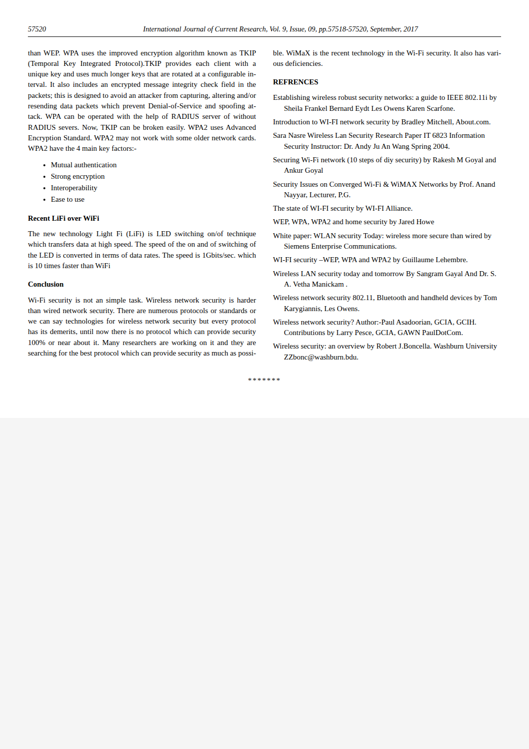57520 International Journal of Current Research, Vol. 9, Issue, 09, pp.57518-57520, September, 2017
than WEP. WPA uses the improved encryption algorithm known as TKIP (Temporal Key Integrated Protocol).TKIP provides each client with a unique key and uses much longer keys that are rotated at a configurable interval. It also includes an encrypted message integrity check field in the packets; this is designed to avoid an attacker from capturing, altering and/or resending data packets which prevent Denial-of-Service and spoofing attack. WPA can be operated with the help of RADIUS server of without RADIUS severs. Now, TKIP can be broken easily. WPA2 uses Advanced Encryption Standard. WPA2 may not work with some older network cards. WPA2 have the 4 main key factors:-
Mutual authentication
Strong encryption
Interoperability
Ease to use
Recent LiFi over WiFi
The new technology Light Fi (LiFi) is LED switching on/of technique which transfers data at high speed. The speed of the on and of switching of the LED is converted in terms of data rates. The speed is 1Gbits/sec. which is 10 times faster than WiFi
Conclusion
Wi-Fi security is not an simple task. Wireless network security is harder than wired network security. There are numerous protocols or standards or we can say technologies for wireless network security but every protocol has its demerits, until now there is no protocol which can provide security 100% or near about it. Many researchers are working on it and they are searching for the best protocol which can provide security as much as possible. WiMaX is the recent technology in the Wi-Fi security. It also has various deficiencies.
REFRENCES
Establishing wireless robust security networks: a guide to IEEE 802.11i by Sheila Frankel Bernard Eydt Les Owens Karen Scarfone.
Introduction to WI-FI network security by Bradley Mitchell, About.com.
Sara Nasre Wireless Lan Security Research Paper IT 6823 Information Security Instructor: Dr. Andy Ju An Wang Spring 2004.
Securing Wi-Fi network (10 steps of diy security) by Rakesh M Goyal and Ankur Goyal
Security Issues on Converged Wi-Fi & WiMAX Networks by Prof. Anand Nayyar, Lecturer, P.G.
The state of WI-FI security by WI-FI Alliance.
WEP, WPA, WPA2 and home security by Jared Howe
White paper: WLAN security Today: wireless more secure than wired by Siemens Enterprise Communications.
WI-FI security –WEP, WPA and WPA2 by Guillaume Lehembre.
Wireless LAN security today and tomorrow By Sangram Gayal And Dr. S. A. Vetha Manickam .
Wireless network security 802.11, Bluetooth and handheld devices by Tom Karygiannis, Les Owens.
Wireless network security? Author:-Paul Asadoorian, GCIA, GCIH. Contributions by Larry Pesce, GCIA, GAWN PaulDotCom.
Wireless security: an overview by Robert J.Boncella. Washburn University ZZbonc@washburn.bdu.
*******